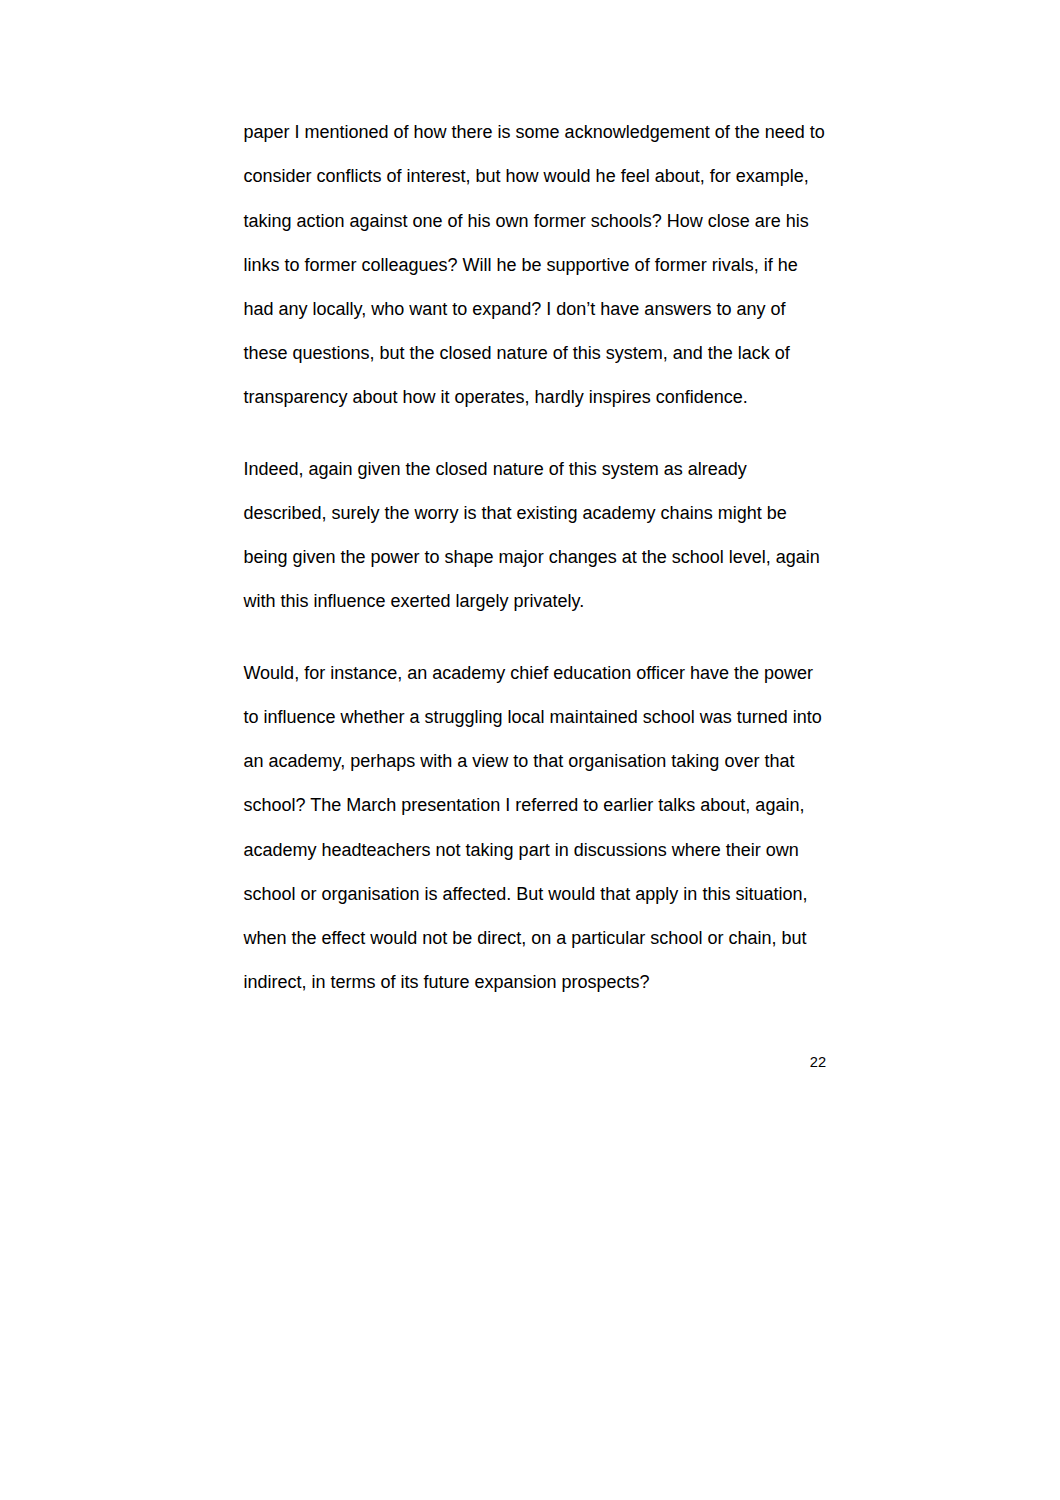paper I mentioned of how there is some acknowledgement of the need to consider conflicts of interest, but how would he feel about, for example, taking action against one of his own former schools? How close are his links to former colleagues? Will he be supportive of former rivals, if he had any locally, who want to expand? I don’t have answers to any of these questions, but the closed nature of this system, and the lack of transparency about how it operates, hardly inspires confidence.
Indeed, again given the closed nature of this system as already described, surely the worry is that existing academy chains might be being given the power to shape major changes at the school level, again with this influence exerted largely privately.
Would, for instance, an academy chief education officer have the power to influence whether a struggling local maintained school was turned into an academy, perhaps with a view to that organisation taking over that school? The March presentation I referred to earlier talks about, again, academy headteachers not taking part in discussions where their own school or organisation is affected. But would that apply in this situation, when the effect would not be direct, on a particular school or chain, but indirect, in terms of its future expansion prospects?
22